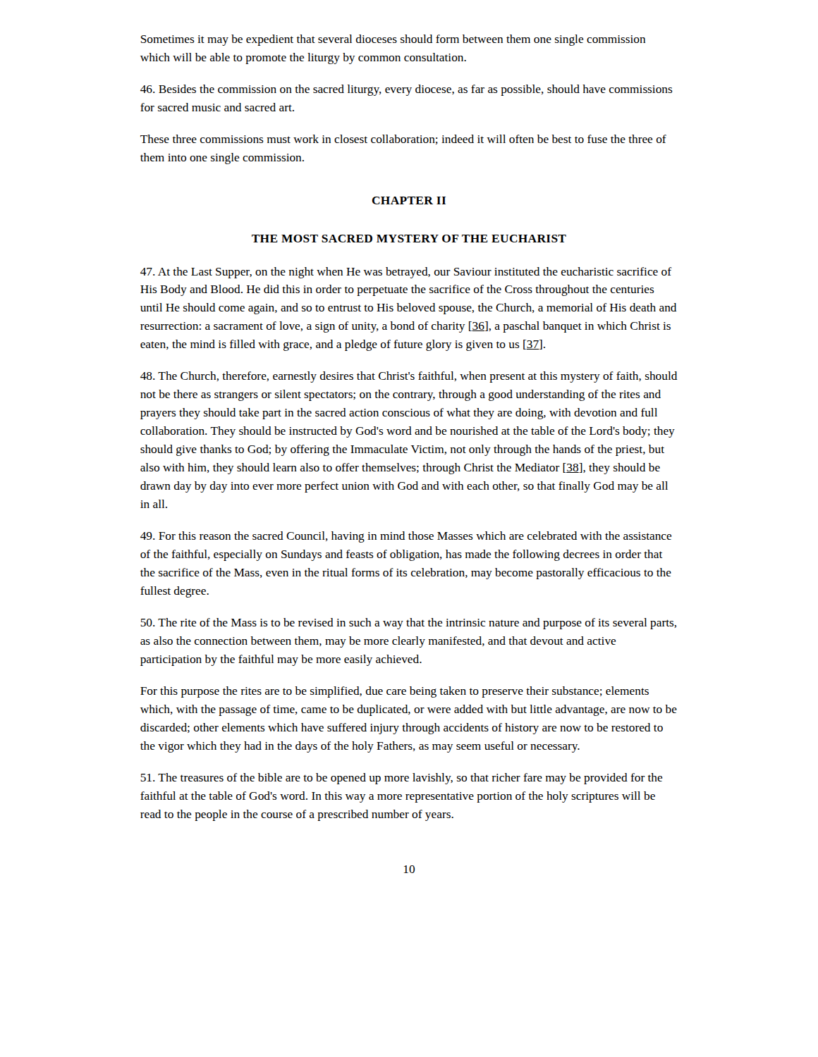Sometimes it may be expedient that several dioceses should form between them one single commission which will be able to promote the liturgy by common consultation.
46. Besides the commission on the sacred liturgy, every diocese, as far as possible, should have commissions for sacred music and sacred art.
These three commissions must work in closest collaboration; indeed it will often be best to fuse the three of them into one single commission.
CHAPTER II
THE MOST SACRED MYSTERY OF THE EUCHARIST
47. At the Last Supper, on the night when He was betrayed, our Saviour instituted the eucharistic sacrifice of His Body and Blood. He did this in order to perpetuate the sacrifice of the Cross throughout the centuries until He should come again, and so to entrust to His beloved spouse, the Church, a memorial of His death and resurrection: a sacrament of love, a sign of unity, a bond of charity [36], a paschal banquet in which Christ is eaten, the mind is filled with grace, and a pledge of future glory is given to us [37].
48. The Church, therefore, earnestly desires that Christ's faithful, when present at this mystery of faith, should not be there as strangers or silent spectators; on the contrary, through a good understanding of the rites and prayers they should take part in the sacred action conscious of what they are doing, with devotion and full collaboration. They should be instructed by God's word and be nourished at the table of the Lord's body; they should give thanks to God; by offering the Immaculate Victim, not only through the hands of the priest, but also with him, they should learn also to offer themselves; through Christ the Mediator [38], they should be drawn day by day into ever more perfect union with God and with each other, so that finally God may be all in all.
49. For this reason the sacred Council, having in mind those Masses which are celebrated with the assistance of the faithful, especially on Sundays and feasts of obligation, has made the following decrees in order that the sacrifice of the Mass, even in the ritual forms of its celebration, may become pastorally efficacious to the fullest degree.
50. The rite of the Mass is to be revised in such a way that the intrinsic nature and purpose of its several parts, as also the connection between them, may be more clearly manifested, and that devout and active participation by the faithful may be more easily achieved.
For this purpose the rites are to be simplified, due care being taken to preserve their substance; elements which, with the passage of time, came to be duplicated, or were added with but little advantage, are now to be discarded; other elements which have suffered injury through accidents of history are now to be restored to the vigor which they had in the days of the holy Fathers, as may seem useful or necessary.
51. The treasures of the bible are to be opened up more lavishly, so that richer fare may be provided for the faithful at the table of God's word. In this way a more representative portion of the holy scriptures will be read to the people in the course of a prescribed number of years.
10